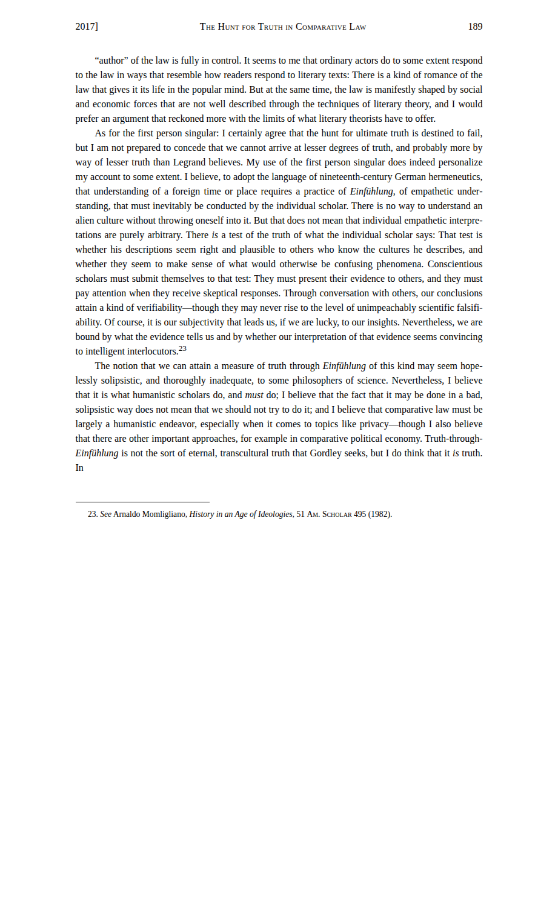2017] The Hunt for Truth in Comparative Law 189
“author” of the law is fully in control. It seems to me that ordinary actors do to some extent respond to the law in ways that resemble how readers respond to literary texts: There is a kind of romance of the law that gives it its life in the popular mind. But at the same time, the law is manifestly shaped by social and economic forces that are not well described through the techniques of literary theory, and I would prefer an argument that reckoned more with the limits of what literary theorists have to offer.
As for the first person singular: I certainly agree that the hunt for ultimate truth is destined to fail, but I am not prepared to concede that we cannot arrive at lesser degrees of truth, and probably more by way of lesser truth than Legrand believes. My use of the first person singular does indeed personalize my account to some extent. I believe, to adopt the language of nineteenth-century German hermeneutics, that understanding of a foreign time or place requires a practice of Einfühlung, of empathetic understanding, that must inevitably be conducted by the individual scholar. There is no way to understand an alien culture without throwing oneself into it. But that does not mean that individual empathetic interpretations are purely arbitrary. There is a test of the truth of what the individual scholar says: That test is whether his descriptions seem right and plausible to others who know the cultures he describes, and whether they seem to make sense of what would otherwise be confusing phenomena. Conscientious scholars must submit themselves to that test: They must present their evidence to others, and they must pay attention when they receive skeptical responses. Through conversation with others, our conclusions attain a kind of verifiability—though they may never rise to the level of unimpeachably scientific falsifiability. Of course, it is our subjectivity that leads us, if we are lucky, to our insights. Nevertheless, we are bound by what the evidence tells us and by whether our interpretation of that evidence seems convincing to intelligent interlocutors.23
The notion that we can attain a measure of truth through Einfühlung of this kind may seem hopelessly solipsistic, and thoroughly inadequate, to some philosophers of science. Nevertheless, I believe that it is what humanistic scholars do, and must do; I believe that the fact that it may be done in a bad, solipsistic way does not mean that we should not try to do it; and I believe that comparative law must be largely a humanistic endeavor, especially when it comes to topics like privacy—though I also believe that there are other important approaches, for example in comparative political economy. Truth-through-Einfühlung is not the sort of eternal, transcultural truth that Gordley seeks, but I do think that it is truth. In
23. See Arnaldo Momligliano, History in an Age of Ideologies, 51 Am. Scholar 495 (1982).